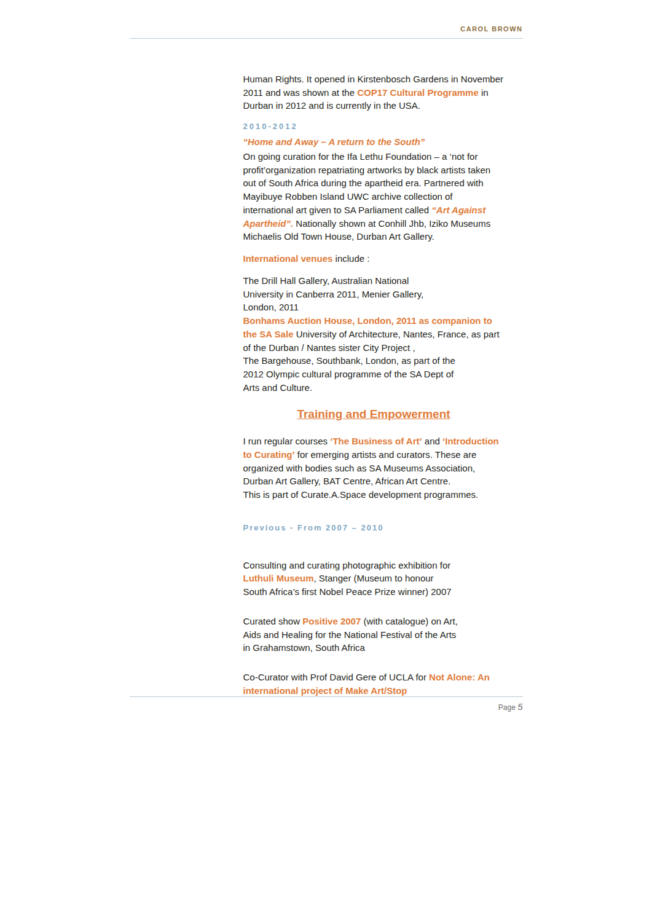CAROL BROWN
Human Rights. It opened in Kirstenbosch Gardens in November 2011 and was shown at the COP17 Cultural Programme in Durban in 2012 and is currently in the USA.
2010-2012
“Home and Away – A return to the South”
On going curation for the Ifa Lethu Foundation – a ‘not for profit’organization repatriating artworks by black artists taken out of South Africa during the apartheid era. Partnered with Mayibuye Robben Island UWC archive collection of international art given to SA Parliament called “Art Against Apartheid”. Nationally shown at Conhill Jhb, Iziko Museums Michaelis Old Town House, Durban Art Gallery.
International venues include :
The Drill Hall Gallery, Australian National
University in Canberra 2011, Menier Gallery,
London, 2011
Bonhams Auction House, London, 2011 as companion to the SA Sale University of Architecture, Nantes, France, as part of the Durban / Nantes sister City Project ,
The Bargehouse, Southbank, London, as part of the
2012 Olympic cultural programme of the SA Dept of
Arts and Culture.
Training and Empowerment
I run regular courses ‘The Business of Art’ and ‘Introduction to Curating’ for emerging artists and curators. These are organized with bodies such as SA Museums Association, Durban Art Gallery, BAT Centre, African Art Centre.
This is part of Curate.A.Space development programmes.
Previous - From 2007 – 2010
Consulting and curating photographic exhibition for
Luthuli Museum, Stanger (Museum to honour
South Africa’s first Nobel Peace Prize winner) 2007
Curated show Positive 2007 (with catalogue) on Art,
Aids and Healing for the National Festival of the Arts
in Grahamstown, South Africa
Co-Curator with Prof David Gere of UCLA for Not Alone: An international project of Make Art/Stop
Page 5